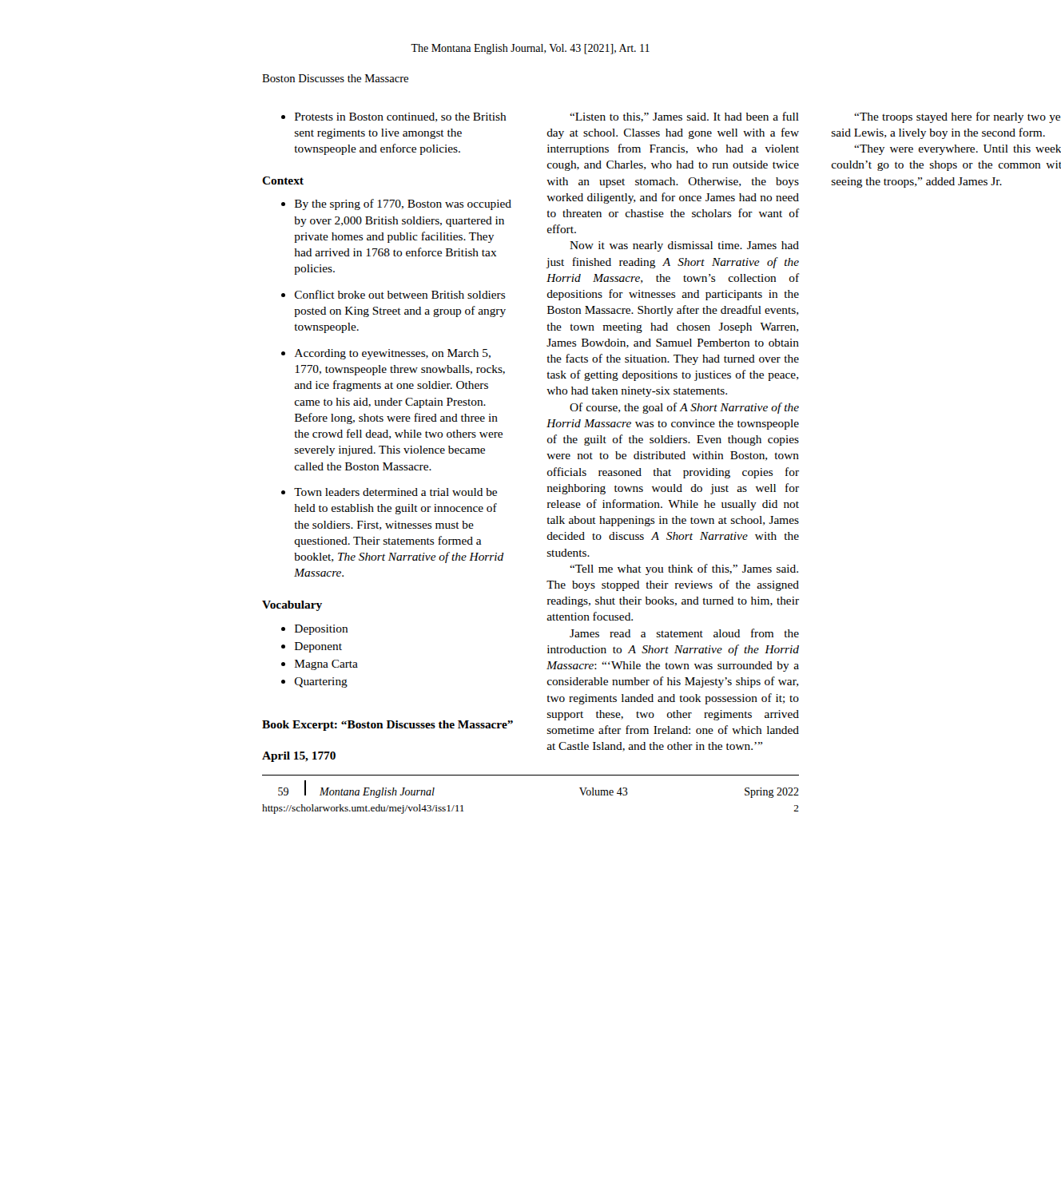The Montana English Journal, Vol. 43 [2021], Art. 11
Boston Discusses the Massacre
Protests in Boston continued, so the British sent regiments to live amongst the townspeople and enforce policies.
Context
By the spring of 1770, Boston was occupied by over 2,000 British soldiers, quartered in private homes and public facilities. They had arrived in 1768 to enforce British tax policies.
Conflict broke out between British soldiers posted on King Street and a group of angry townspeople.
According to eyewitnesses, on March 5, 1770, townspeople threw snowballs, rocks, and ice fragments at one soldier. Others came to his aid, under Captain Preston. Before long, shots were fired and three in the crowd fell dead, while two others were severely injured. This violence became called the Boston Massacre.
Town leaders determined a trial would be held to establish the guilt or innocence of the soldiers. First, witnesses must be questioned. Their statements formed a booklet, The Short Narrative of the Horrid Massacre.
Vocabulary
Deposition
Deponent
Magna Carta
Quartering
Book Excerpt: “Boston Discusses the Massacre”
April 15, 1770
“Listen to this,” James said. It had been a full day at school. Classes had gone well with a few interruptions from Francis, who had a violent cough, and Charles, who had to run outside twice with an upset stomach. Otherwise, the boys worked diligently, and for once James had no need to threaten or chastise the scholars for want of effort.
Now it was nearly dismissal time. James had just finished reading A Short Narrative of the Horrid Massacre, the town’s collection of depositions for witnesses and participants in the Boston Massacre. Shortly after the dreadful events, the town meeting had chosen Joseph Warren, James Bowdoin, and Samuel Pemberton to obtain the facts of the situation. They had turned over the task of getting depositions to justices of the peace, who had taken ninety-six statements.
Of course, the goal of A Short Narrative of the Horrid Massacre was to convince the townspeople of the guilt of the soldiers. Even though copies were not to be distributed within Boston, town officials reasoned that providing copies for neighboring towns would do just as well for release of information. While he usually did not talk about happenings in the town at school, James decided to discuss A Short Narrative with the students.
“Tell me what you think of this,” James said. The boys stopped their reviews of the assigned readings, shut their books, and turned to him, their attention focused.
James read a statement aloud from the introduction to A Short Narrative of the Horrid Massacre: “‘While the town was surrounded by a considerable number of his Majesty’s ships of war, two regiments landed and took possession of it; to support these, two other regiments arrived sometime after from Ireland: one of which landed at Castle Island, and the other in the town.’”
“The troops stayed here for nearly two years,” said Lewis, a lively boy in the second form.
“They were everywhere. Until this week, we couldn’t go to the shops or the common without seeing the troops,” added James Jr.
59
Montana English Journal
Volume 43
Spring 2022
https://scholarworks.umt.edu/mej/vol43/iss1/11 2